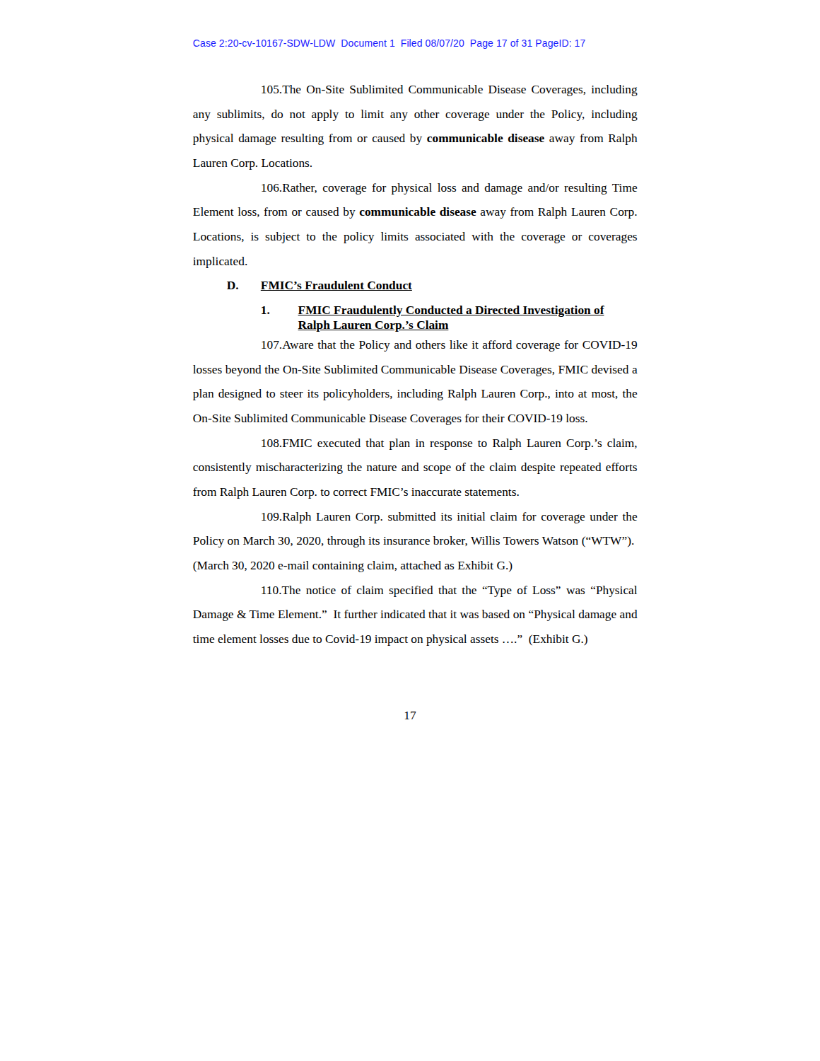Case 2:20-cv-10167-SDW-LDW Document 1 Filed 08/07/20 Page 17 of 31 PageID: 17
105. The On-Site Sublimited Communicable Disease Coverages, including any sublimits, do not apply to limit any other coverage under the Policy, including physical damage resulting from or caused by communicable disease away from Ralph Lauren Corp. Locations.
106. Rather, coverage for physical loss and damage and/or resulting Time Element loss, from or caused by communicable disease away from Ralph Lauren Corp. Locations, is subject to the policy limits associated with the coverage or coverages implicated.
D. FMIC’s Fraudulent Conduct
1. FMIC Fraudulently Conducted a Directed Investigation of
Ralph Lauren Corp.’s Claim
107. Aware that the Policy and others like it afford coverage for COVID-19 losses beyond the On-Site Sublimited Communicable Disease Coverages, FMIC devised a plan designed to steer its policyholders, including Ralph Lauren Corp., into at most, the On-Site Sublimited Communicable Disease Coverages for their COVID-19 loss.
108. FMIC executed that plan in response to Ralph Lauren Corp.’s claim, consistently mischaracterizing the nature and scope of the claim despite repeated efforts from Ralph Lauren Corp. to correct FMIC’s inaccurate statements.
109. Ralph Lauren Corp. submitted its initial claim for coverage under the Policy on March 30, 2020, through its insurance broker, Willis Towers Watson (“WTW”). (March 30, 2020 e-mail containing claim, attached as Exhibit G.)
110. The notice of claim specified that the “Type of Loss” was “Physical Damage & Time Element.” It further indicated that it was based on “Physical damage and time element losses due to Covid-19 impact on physical assets ….” (Exhibit G.)
17